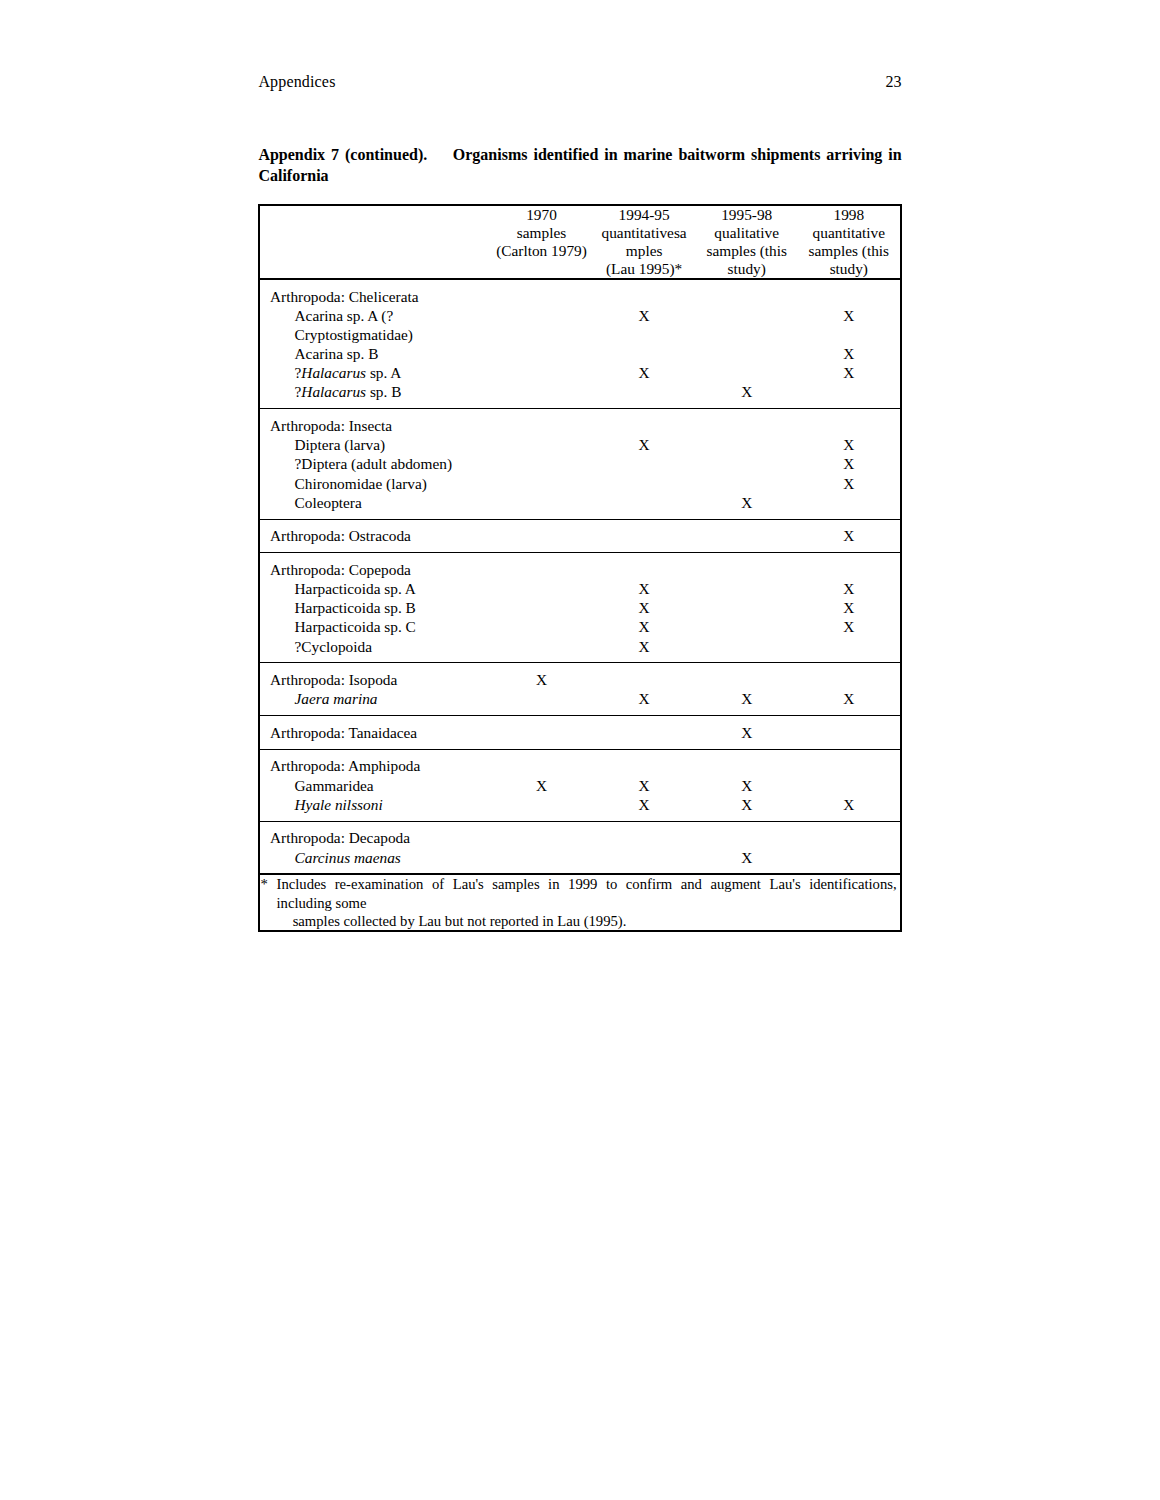Appendices 23
Appendix 7 (continued). Organisms identified in marine baitworm shipments arriving in California
| | 1970 samples (Carlton 1979) | 1994-95 quantitativesa mples (Lau 1995)* | 1995-98 qualitative samples (this study) | 1998 quantitative samples (this study) |
| --- | --- | --- | --- | --- |
| Arthropoda: Chelicerata | | | | |
| Acarina sp. A (?Cryptostigmatidae) | | X | | X |
| Acarina sp. B | | | | X |
| ? Halacarus sp. A | | X | | X |
| ? Halacarus sp. B | | | X | |
| Arthropoda: Insecta | | | | |
| Diptera (larva) | | X | | X |
| ?Diptera (adult abdomen) | | | | X |
| Chironomidae (larva) | | | | X |
| Coleoptera | | | X | |
| Arthropoda: Ostracoda | | | | X |
| Arthropoda: Copepoda | | | | |
| Harpacticoida sp. A | | X | | X |
| Harpacticoida sp. B | | X | | X |
| Harpacticoida sp. C | | X | | X |
| ?Cyclopoida | | X | | |
| Arthropoda: Isopoda | X | | | |
| Jaera marina | | X | X | X |
| Arthropoda: Tanaidacea | | | X | |
| Arthropoda: Amphipoda | | | | |
| Gammaridea | X | X | X | |
| Hyale nilssoni | | X | X | X |
| Arthropoda: Decapoda | | | | |
| Carcinus maenas | | | X | |
| * Includes re-examination of Lau's samples in 1999 to confirm and augment Lau's identifications, including some samples collected by Lau but not reported in Lau (1995). |